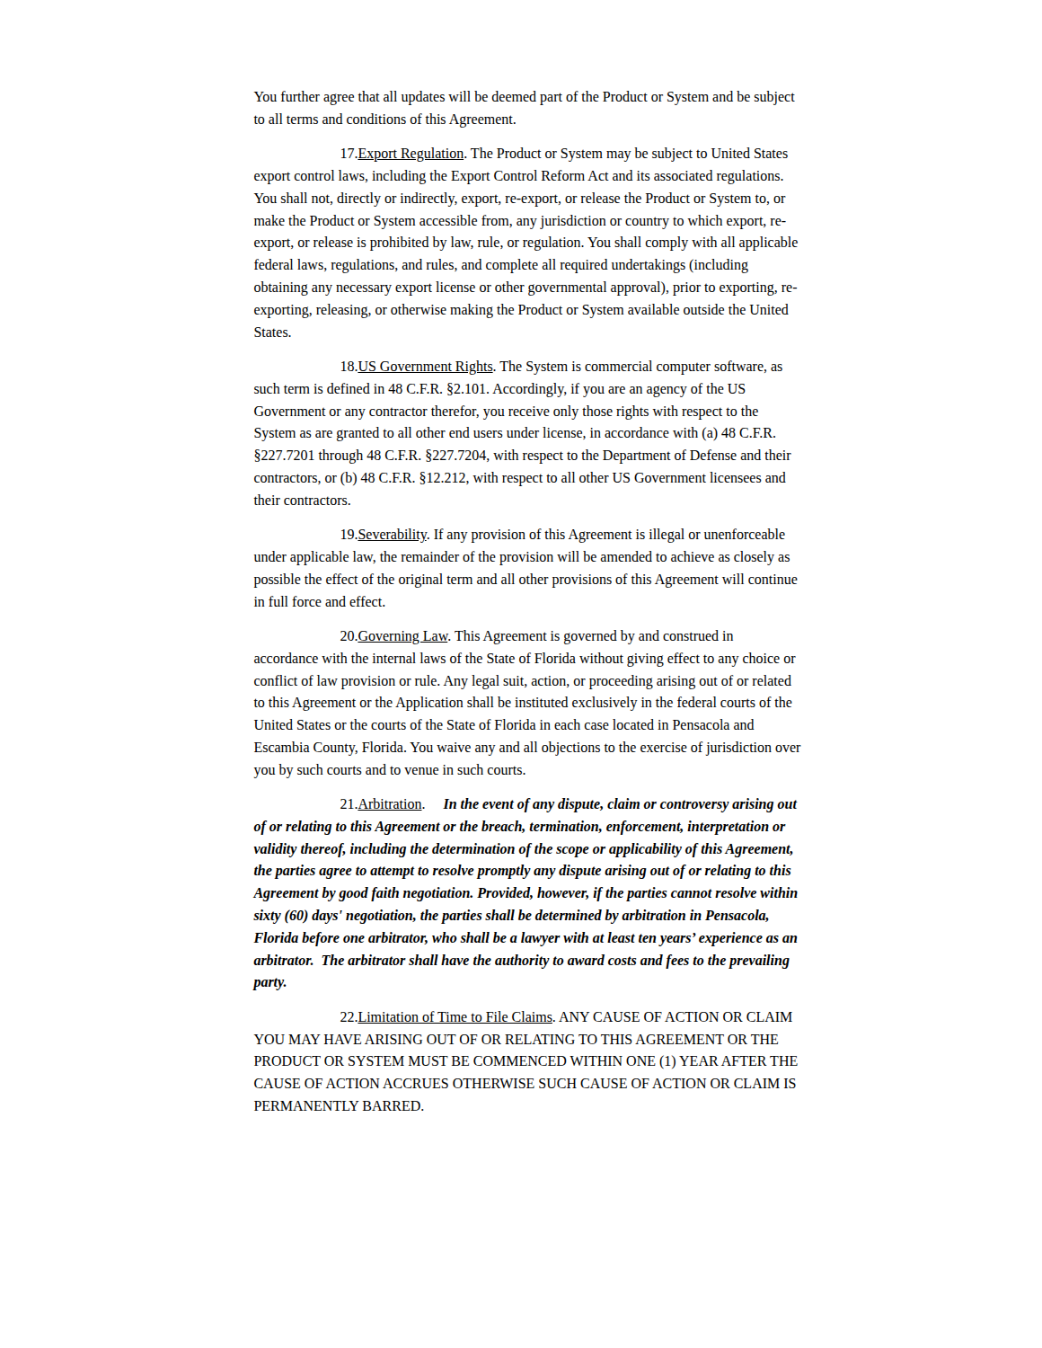You further agree that all updates will be deemed part of the Product or System and be subject to all terms and conditions of this Agreement.
17. Export Regulation. The Product or System may be subject to United States export control laws, including the Export Control Reform Act and its associated regulations. You shall not, directly or indirectly, export, re-export, or release the Product or System to, or make the Product or System accessible from, any jurisdiction or country to which export, re-export, or release is prohibited by law, rule, or regulation. You shall comply with all applicable federal laws, regulations, and rules, and complete all required undertakings (including obtaining any necessary export license or other governmental approval), prior to exporting, re-exporting, releasing, or otherwise making the Product or System available outside the United States.
18. US Government Rights. The System is commercial computer software, as such term is defined in 48 C.F.R. §2.101. Accordingly, if you are an agency of the US Government or any contractor therefor, you receive only those rights with respect to the System as are granted to all other end users under license, in accordance with (a) 48 C.F.R. §227.7201 through 48 C.F.R. §227.7204, with respect to the Department of Defense and their contractors, or (b) 48 C.F.R. §12.212, with respect to all other US Government licensees and their contractors.
19. Severability. If any provision of this Agreement is illegal or unenforceable under applicable law, the remainder of the provision will be amended to achieve as closely as possible the effect of the original term and all other provisions of this Agreement will continue in full force and effect.
20. Governing Law. This Agreement is governed by and construed in accordance with the internal laws of the State of Florida without giving effect to any choice or conflict of law provision or rule. Any legal suit, action, or proceeding arising out of or related to this Agreement or the Application shall be instituted exclusively in the federal courts of the United States or the courts of the State of Florida in each case located in Pensacola and Escambia County, Florida. You waive any and all objections to the exercise of jurisdiction over you by such courts and to venue in such courts.
21. Arbitration. In the event of any dispute, claim or controversy arising out of or relating to this Agreement or the breach, termination, enforcement, interpretation or validity thereof, including the determination of the scope or applicability of this Agreement, the parties agree to attempt to resolve promptly any dispute arising out of or relating to this Agreement by good faith negotiation. Provided, however, if the parties cannot resolve within sixty (60) days' negotiation, the parties shall be determined by arbitration in Pensacola, Florida before one arbitrator, who shall be a lawyer with at least ten years’ experience as an arbitrator. The arbitrator shall have the authority to award costs and fees to the prevailing party.
22. Limitation of Time to File Claims. Any cause of action or claim you may have arising out of or relating to this Agreement or the Product or System must be commenced within one (1) year after the cause of action accrues otherwise such cause of action or claim is permanently barred.